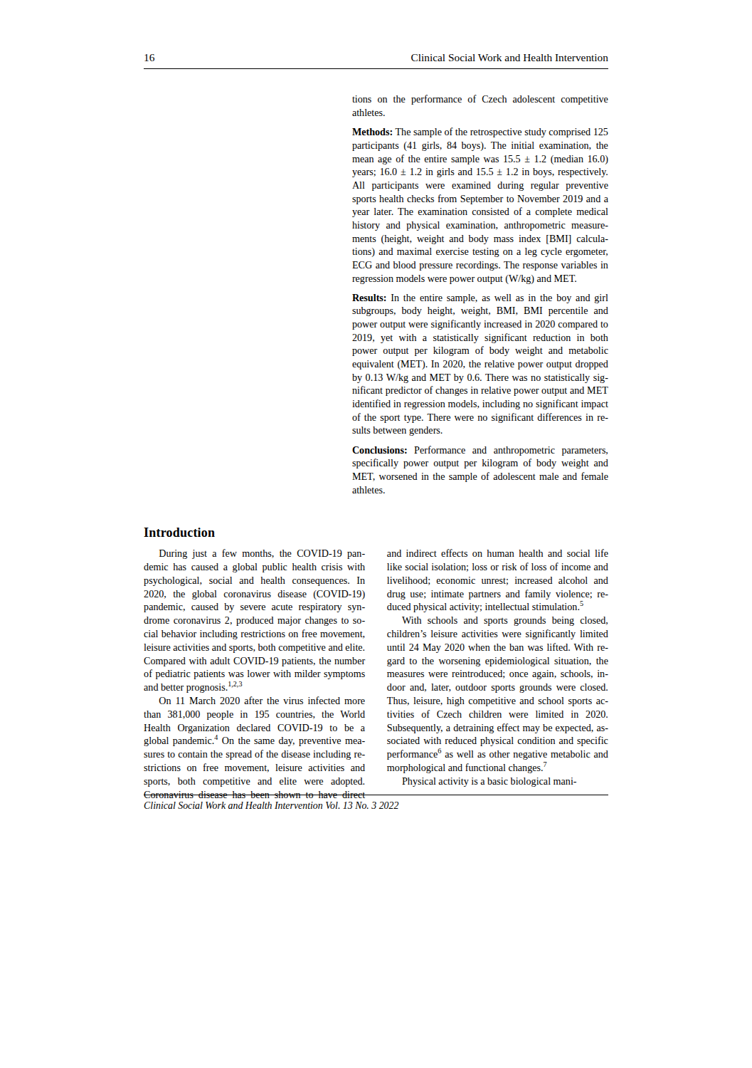16 Clinical Social Work and Health Intervention
tions on the performance of Czech adolescent competitive athletes.
Methods: The sample of the retrospective study comprised 125 participants (41 girls, 84 boys). The initial examination, the mean age of the entire sample was 15.5 ± 1.2 (median 16.0) years; 16.0 ± 1.2 in girls and 15.5 ± 1.2 in boys, respectively. All participants were examined during regular preventive sports health checks from September to November 2019 and a year later. The examination consisted of a complete medical history and physical examination, anthropometric measurements (height, weight and body mass index [BMI] calculations) and maximal exercise testing on a leg cycle ergometer, ECG and blood pressure recordings. The response variables in regression models were power output (W/kg) and MET.
Results: In the entire sample, as well as in the boy and girl subgroups, body height, weight, BMI, BMI percentile and power output were significantly increased in 2020 compared to 2019, yet with a statistically significant reduction in both power output per kilogram of body weight and metabolic equivalent (MET). In 2020, the relative power output dropped by 0.13 W/kg and MET by 0.6. There was no statistically significant predictor of changes in relative power output and MET identified in regression models, including no significant impact of the sport type. There were no significant differences in results between genders.
Conclusions: Performance and anthropometric parameters, specifically power output per kilogram of body weight and MET, worsened in the sample of adolescent male and female athletes.
Introduction
During just a few months, the COVID-19 pandemic has caused a global public health crisis with psychological, social and health consequences. In 2020, the global coronavirus disease (COVID-19) pandemic, caused by severe acute respiratory syndrome coronavirus 2, produced major changes to social behavior including restrictions on free movement, leisure activities and sports, both competitive and elite. Compared with adult COVID-19 patients, the number of pediatric patients was lower with milder symptoms and better prognosis.1,2,3
On 11 March 2020 after the virus infected more than 381,000 people in 195 countries, the World Health Organization declared COVID-19 to be a global pandemic.4 On the same day, preventive measures to contain the spread of the disease including restrictions on free movement, leisure activities and sports, both competitive and elite were adopted. Coronavirus disease has been shown to have direct and indirect effects on human health and social life like social isolation; loss or risk of loss of income and livelihood; economic unrest; increased alcohol and drug use; intimate partners and family violence; reduced physical activity; intellectual stimulation.5
With schools and sports grounds being closed, children’s leisure activities were significantly limited until 24 May 2020 when the ban was lifted. With regard to the worsening epidemiological situation, the measures were reintroduced; once again, schools, indoor and, later, outdoor sports grounds were closed. Thus, leisure, high competitive and school sports activities of Czech children were limited in 2020. Subsequently, a detraining effect may be expected, associated with reduced physical condition and specific performance6 as well as other negative metabolic and morphological and functional changes.7
Physical activity is a basic biological mani-
Clinical Social Work and Health Intervention Vol. 13 No. 3 2022